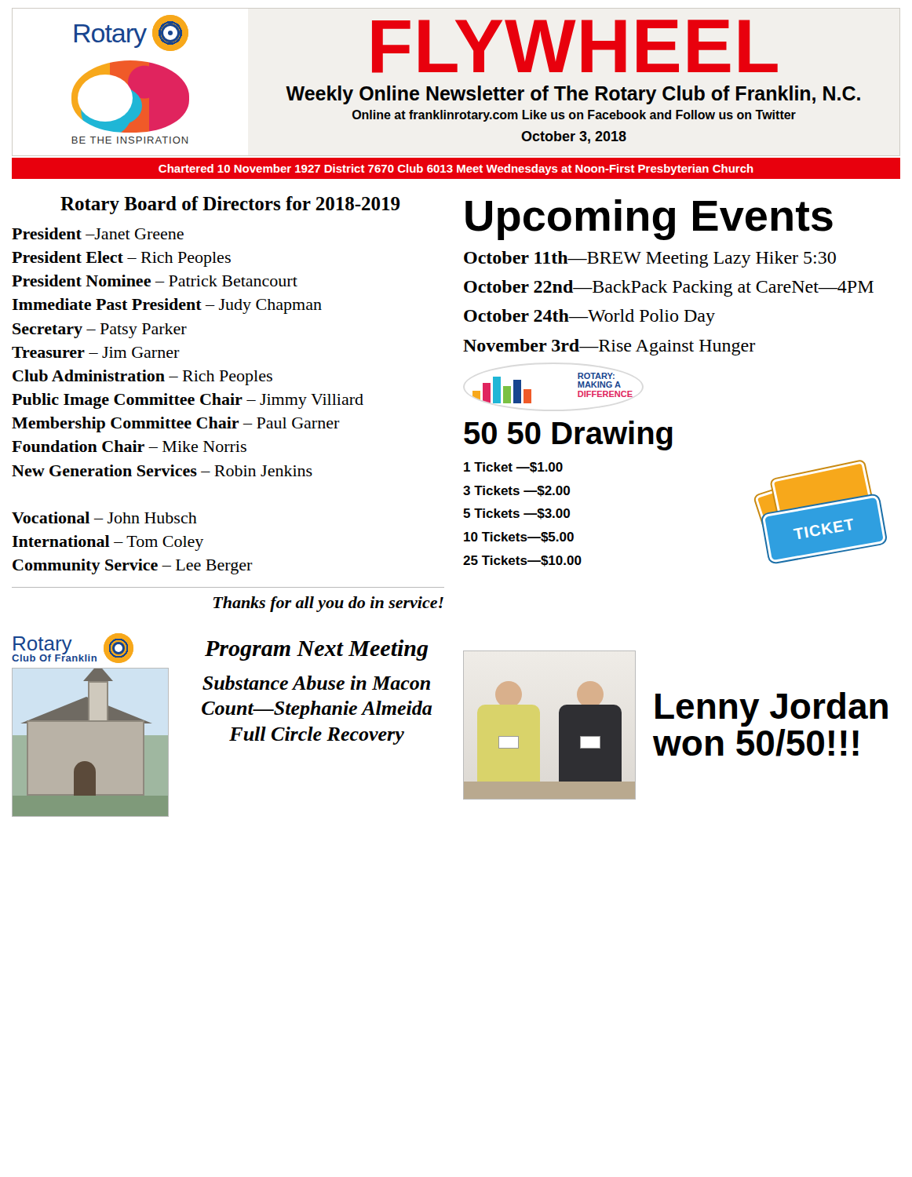Rotary
BE THE INSPIRATION
FLYWHEEL
Weekly Online Newsletter of The Rotary Club of Franklin, N.C.
Online at franklinrotary.com Like us on Facebook and Follow us on Twitter
October 3, 2018
Chartered 10 November 1927 District 7670 Club 6013 Meet Wednesdays at Noon-First Presbyterian Church
Rotary Board of Directors for 2018-2019
President –Janet Greene
President Elect – Rich Peoples
President Nominee – Patrick Betancourt
Immediate Past President – Judy Chapman
Secretary – Patsy Parker
Treasurer – Jim Garner
Club Administration – Rich Peoples
Public Image Committee Chair – Jimmy Villiard
Membership Committee Chair – Paul Garner
Foundation Chair – Mike Norris
New Generation Services – Robin Jenkins
Vocational – John Hubsch
International – Tom Coley
Community Service – Lee Berger
Thanks for all you do in service!
Upcoming Events
October 11th—BREW Meeting Lazy Hiker 5:30
October 22nd—BackPack Packing at CareNet—4PM
October 24th—World Polio Day
November 3rd—Rise Against Hunger
ROTARY: MAKING A DIFFERENCE
50 50 Drawing
1 Ticket —$1.00
3 Tickets —$2.00
5 Tickets —$3.00
10 Tickets—$5.00
25 Tickets—$10.00
TICKET
RotaryClub Of Franklin
Program Next Meeting Substance Abuse in Macon Count—Stephanie Almeida
Full Circle Recovery
Lenny Jordan won 50/50!!!